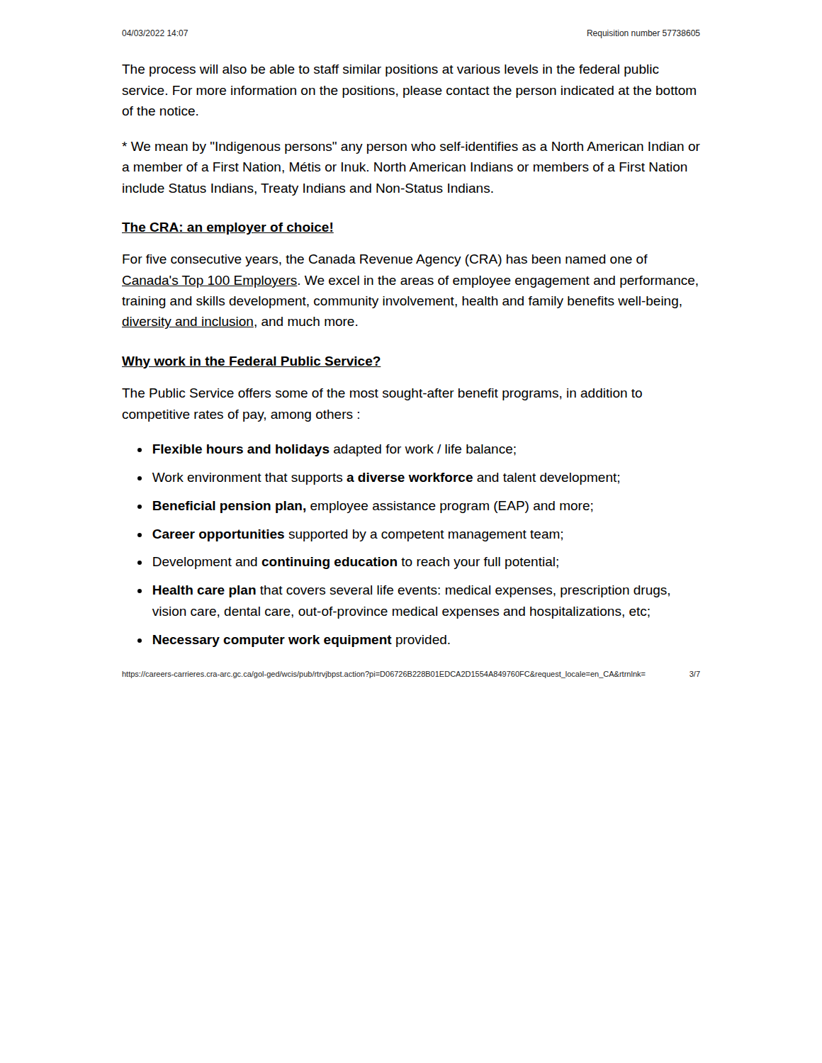04/03/2022 14:07 Requisition number 57738605
The process will also be able to staff similar positions at various levels in the federal public service. For more information on the positions, please contact the person indicated at the bottom of the notice.
* We mean by "Indigenous persons" any person who self-identifies as a North American Indian or a member of a First Nation, Métis or Inuk. North American Indians or members of a First Nation include Status Indians, Treaty Indians and Non-Status Indians.
The CRA: an employer of choice!
For five consecutive years, the Canada Revenue Agency (CRA) has been named one of Canada's Top 100 Employers. We excel in the areas of employee engagement and performance, training and skills development, community involvement, health and family benefits well-being, diversity and inclusion, and much more.
Why work in the Federal Public Service?
The Public Service offers some of the most sought-after benefit programs, in addition to competitive rates of pay, among others :
Flexible hours and holidays adapted for work / life balance;
Work environment that supports a diverse workforce and talent development;
Beneficial pension plan, employee assistance program (EAP) and more;
Career opportunities supported by a competent management team;
Development and continuing education to reach your full potential;
Health care plan that covers several life events: medical expenses, prescription drugs, vision care, dental care, out-of-province medical expenses and hospitalizations, etc;
Necessary computer work equipment provided.
https://careers-carrieres.cra-arc.gc.ca/gol-ged/wcis/pub/rtrvjbpst.action?pi=D06726B228B01EDCA2D1554A849760FC&request_locale=en_CA&rtrnlnk= 3/7